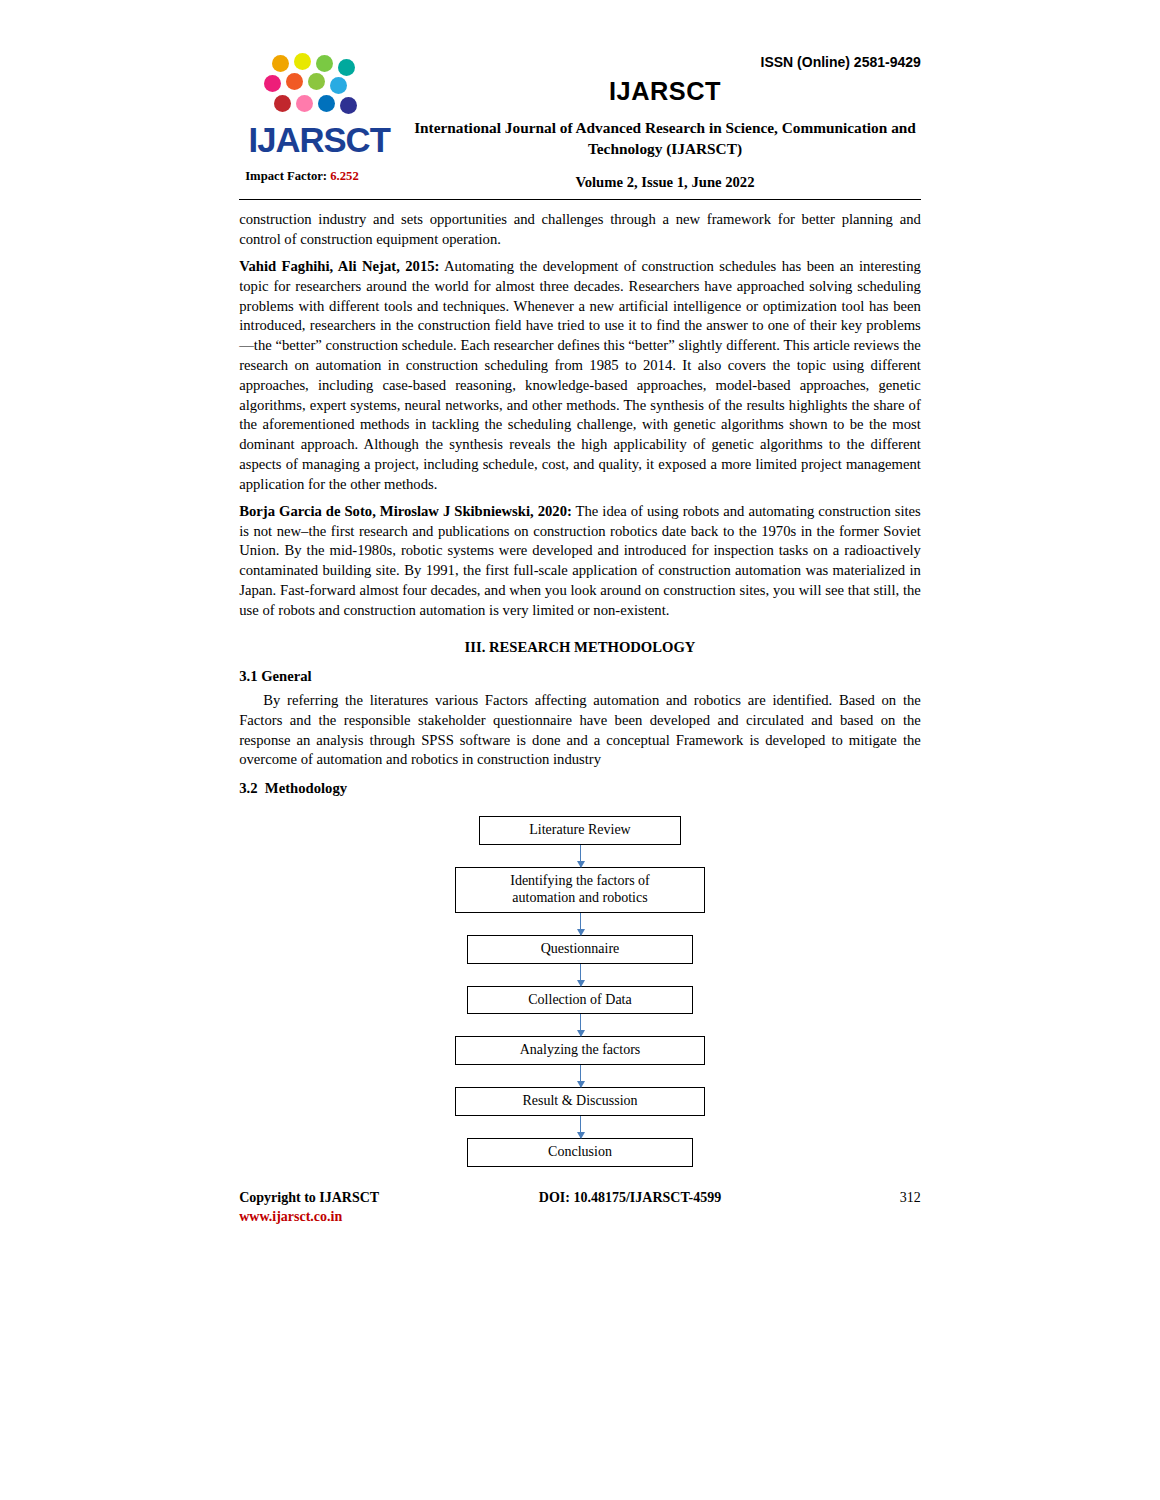IJARSCT
Impact Factor: 6.252
ISSN (Online) 2581-9429
IJARSCT
International Journal of Advanced Research in Science, Communication and Technology (IJARSCT)
Volume 2, Issue 1, June 2022
construction industry and sets opportunities and challenges through a new framework for better planning and control of construction equipment operation.
Vahid Faghihi, Ali Nejat, 2015: Automating the development of construction schedules has been an interesting topic for researchers around the world for almost three decades. Researchers have approached solving scheduling problems with different tools and techniques. Whenever a new artificial intelligence or optimization tool has been introduced, researchers in the construction field have tried to use it to find the answer to one of their key problems—the “better” construction schedule. Each researcher defines this “better” slightly different. This article reviews the research on automation in construction scheduling from 1985 to 2014. It also covers the topic using different approaches, including case-based reasoning, knowledge-based approaches, model-based approaches, genetic algorithms, expert systems, neural networks, and other methods. The synthesis of the results highlights the share of the aforementioned methods in tackling the scheduling challenge, with genetic algorithms shown to be the most dominant approach. Although the synthesis reveals the high applicability of genetic algorithms to the different aspects of managing a project, including schedule, cost, and quality, it exposed a more limited project management application for the other methods.
Borja Garcia de Soto, Miroslaw J Skibniewski, 2020: The idea of using robots and automating construction sites is not new–the first research and publications on construction robotics date back to the 1970s in the former Soviet Union. By the mid-1980s, robotic systems were developed and introduced for inspection tasks on a radioactively contaminated building site. By 1991, the first full-scale application of construction automation was materialized in Japan. Fast-forward almost four decades, and when you look around on construction sites, you will see that still, the use of robots and construction automation is very limited or non-existent.
III. RESEARCH METHODOLOGY
3.1 General
By referring the literatures various Factors affecting automation and robotics are identified. Based on the Factors and the responsible stakeholder questionnaire have been developed and circulated and based on the response an analysis through SPSS software is done and a conceptual Framework is developed to mitigate the overcome of automation and robotics in construction industry
3.2 Methodology
Literature Review
Identifying the factors of
automation and robotics
Questionnaire
Collection of Data
Analyzing the factors
Result & Discussion
Conclusion
Copyright to IJARSCT www.ijarsct.co.in
DOI: 10.48175/IJARSCT-4599
312